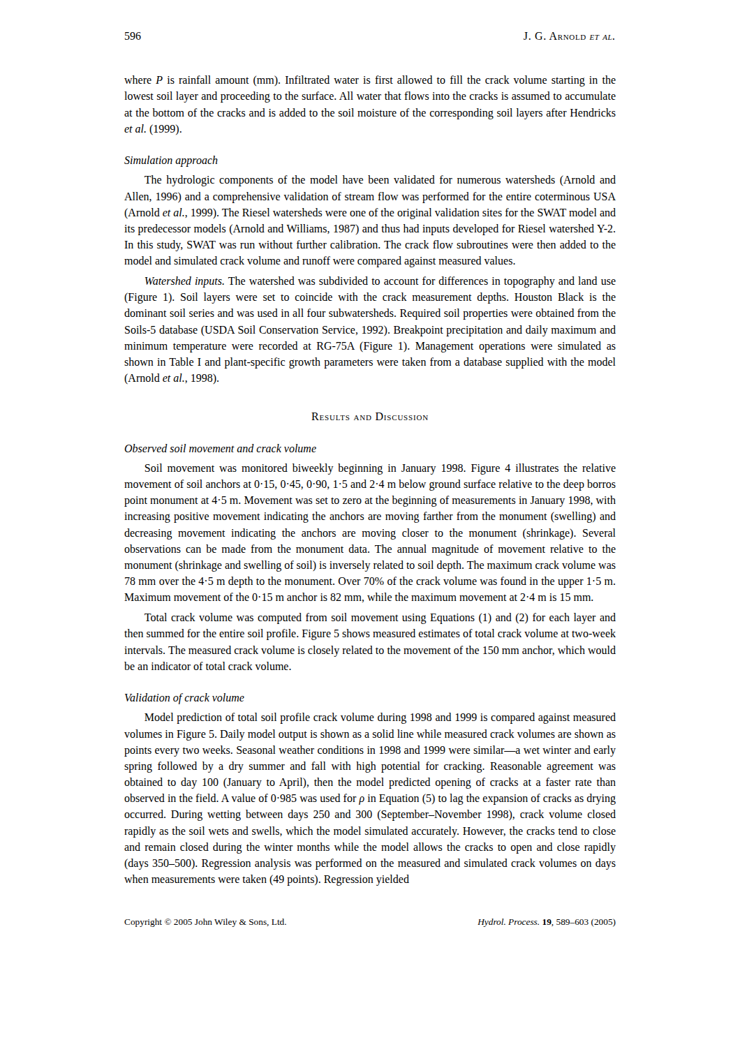596 J. G. Arnold et al.
where P is rainfall amount (mm). Infiltrated water is first allowed to fill the crack volume starting in the lowest soil layer and proceeding to the surface. All water that flows into the cracks is assumed to accumulate at the bottom of the cracks and is added to the soil moisture of the corresponding soil layers after Hendricks et al. (1999).
Simulation approach
The hydrologic components of the model have been validated for numerous watersheds (Arnold and Allen, 1996) and a comprehensive validation of stream flow was performed for the entire coterminous USA (Arnold et al., 1999). The Riesel watersheds were one of the original validation sites for the SWAT model and its predecessor models (Arnold and Williams, 1987) and thus had inputs developed for Riesel watershed Y-2. In this study, SWAT was run without further calibration. The crack flow subroutines were then added to the model and simulated crack volume and runoff were compared against measured values.
Watershed inputs. The watershed was subdivided to account for differences in topography and land use (Figure 1). Soil layers were set to coincide with the crack measurement depths. Houston Black is the dominant soil series and was used in all four subwatersheds. Required soil properties were obtained from the Soils-5 database (USDA Soil Conservation Service, 1992). Breakpoint precipitation and daily maximum and minimum temperature were recorded at RG-75A (Figure 1). Management operations were simulated as shown in Table I and plant-specific growth parameters were taken from a database supplied with the model (Arnold et al., 1998).
Results and Discussion
Observed soil movement and crack volume
Soil movement was monitored biweekly beginning in January 1998. Figure 4 illustrates the relative movement of soil anchors at 0·15, 0·45, 0·90, 1·5 and 2·4 m below ground surface relative to the deep borros point monument at 4·5 m. Movement was set to zero at the beginning of measurements in January 1998, with increasing positive movement indicating the anchors are moving farther from the monument (swelling) and decreasing movement indicating the anchors are moving closer to the monument (shrinkage). Several observations can be made from the monument data. The annual magnitude of movement relative to the monument (shrinkage and swelling of soil) is inversely related to soil depth. The maximum crack volume was 78 mm over the 4·5 m depth to the monument. Over 70% of the crack volume was found in the upper 1·5 m. Maximum movement of the 0·15 m anchor is 82 mm, while the maximum movement at 2·4 m is 15 mm.
Total crack volume was computed from soil movement using Equations (1) and (2) for each layer and then summed for the entire soil profile. Figure 5 shows measured estimates of total crack volume at two-week intervals. The measured crack volume is closely related to the movement of the 150 mm anchor, which would be an indicator of total crack volume.
Validation of crack volume
Model prediction of total soil profile crack volume during 1998 and 1999 is compared against measured volumes in Figure 5. Daily model output is shown as a solid line while measured crack volumes are shown as points every two weeks. Seasonal weather conditions in 1998 and 1999 were similar—a wet winter and early spring followed by a dry summer and fall with high potential for cracking. Reasonable agreement was obtained to day 100 (January to April), then the model predicted opening of cracks at a faster rate than observed in the field. A value of 0·985 was used for ρ in Equation (5) to lag the expansion of cracks as drying occurred. During wetting between days 250 and 300 (September–November 1998), crack volume closed rapidly as the soil wets and swells, which the model simulated accurately. However, the cracks tend to close and remain closed during the winter months while the model allows the cracks to open and close rapidly (days 350–500). Regression analysis was performed on the measured and simulated crack volumes on days when measurements were taken (49 points). Regression yielded
Copyright © 2005 John Wiley & Sons, Ltd. Hydrol. Process. 19, 589–603 (2005)